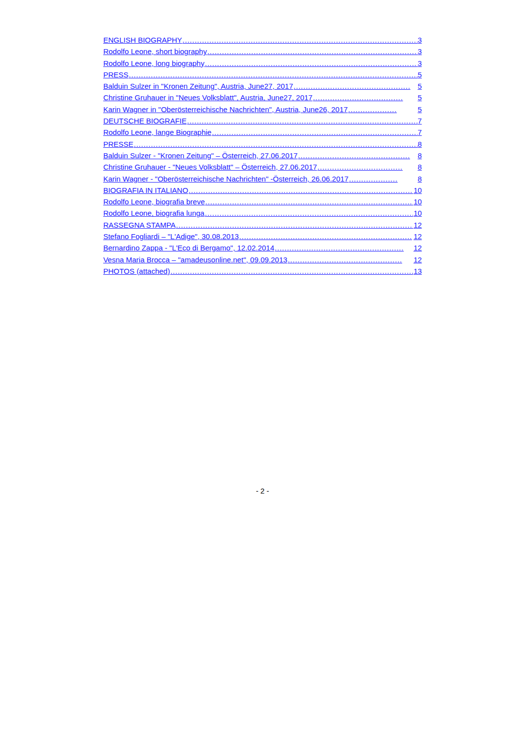ENGLISH BIOGRAPHY ......................................................................................................... 3
Rodolfo Leone, short biography ....................................................................................... 3
Rodolfo Leone, long biography ........................................................................................ 3
PRESS ............................................................................................................................. 5
Balduin Sulzer in "Kronen Zeitung", Austria, June27, 2017 ................................................ 5
Christine Gruhauer in "Neues Volksblatt", Austria, June27, 2017 ..................................... 5
Karin Wagner in "Oberösterreichische Nachrichten", Austria, June26, 2017 .................... 5
DEUTSCHE BIOGRAFIE ................................................................................................... 7
Rodolfo Leone, lange Biographie ....................................................................................... 7
PRESSE .......................................................................................................................... 8
Balduin Sulzer - "Kronen Zeitung" – Österreich, 27.06.2017 .............................................. 8
Christine Gruhauer - "Neues Volksblatt" – Österreich, 27.06.2017 ................................... 8
Karin Wagner - "Oberösterreichische Nachrichten" -Österreich, 26.06.2017 .................... 8
BIOGRAFIA IN ITALIANO .............................................................................................. 10
Rodolfo Leone, biografia breve ....................................................................................... 10
Rodolfo Leone, biografia lunga ....................................................................................... 10
RASSEGNA STAMPA ..................................................................................................... 12
Stefano Fogliardi – "L'Adige", 30.08.2013 ....................................................................... 12
Bernardino Zappa - "L'Eco di Bergamo", 12.02.2014 ..................................................... 12
Vesna Maria Brocca – "amadeusonline.net", 09.09.2013 ............................................... 12
PHOTOS (attached) ......................................................................................................... 13
- 2 -